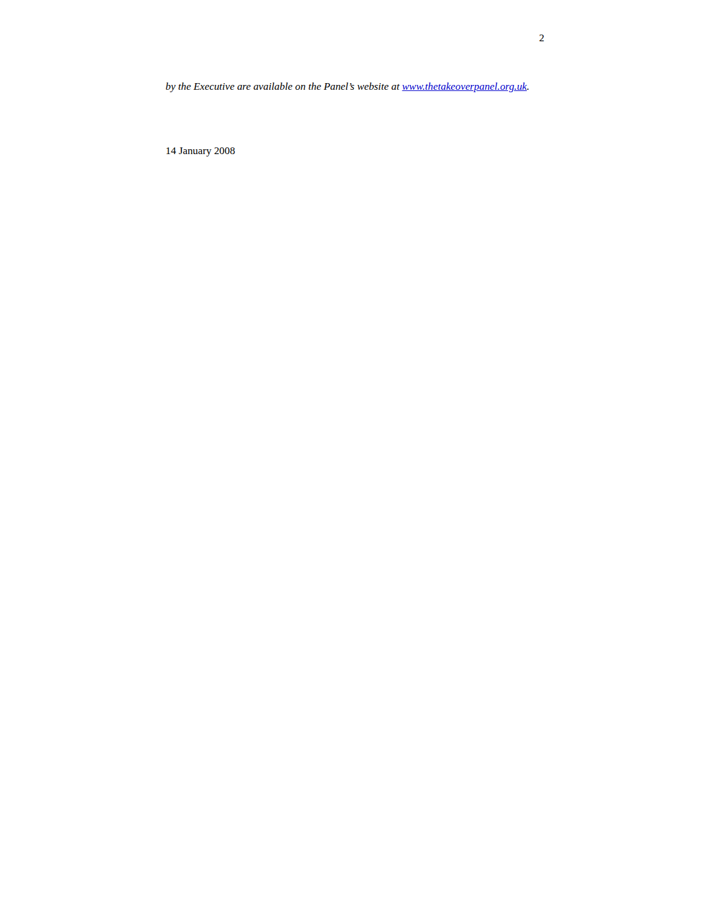2
by the Executive are available on the Panel’s website at www.thetakeoverpanel.org.uk.
14 January 2008